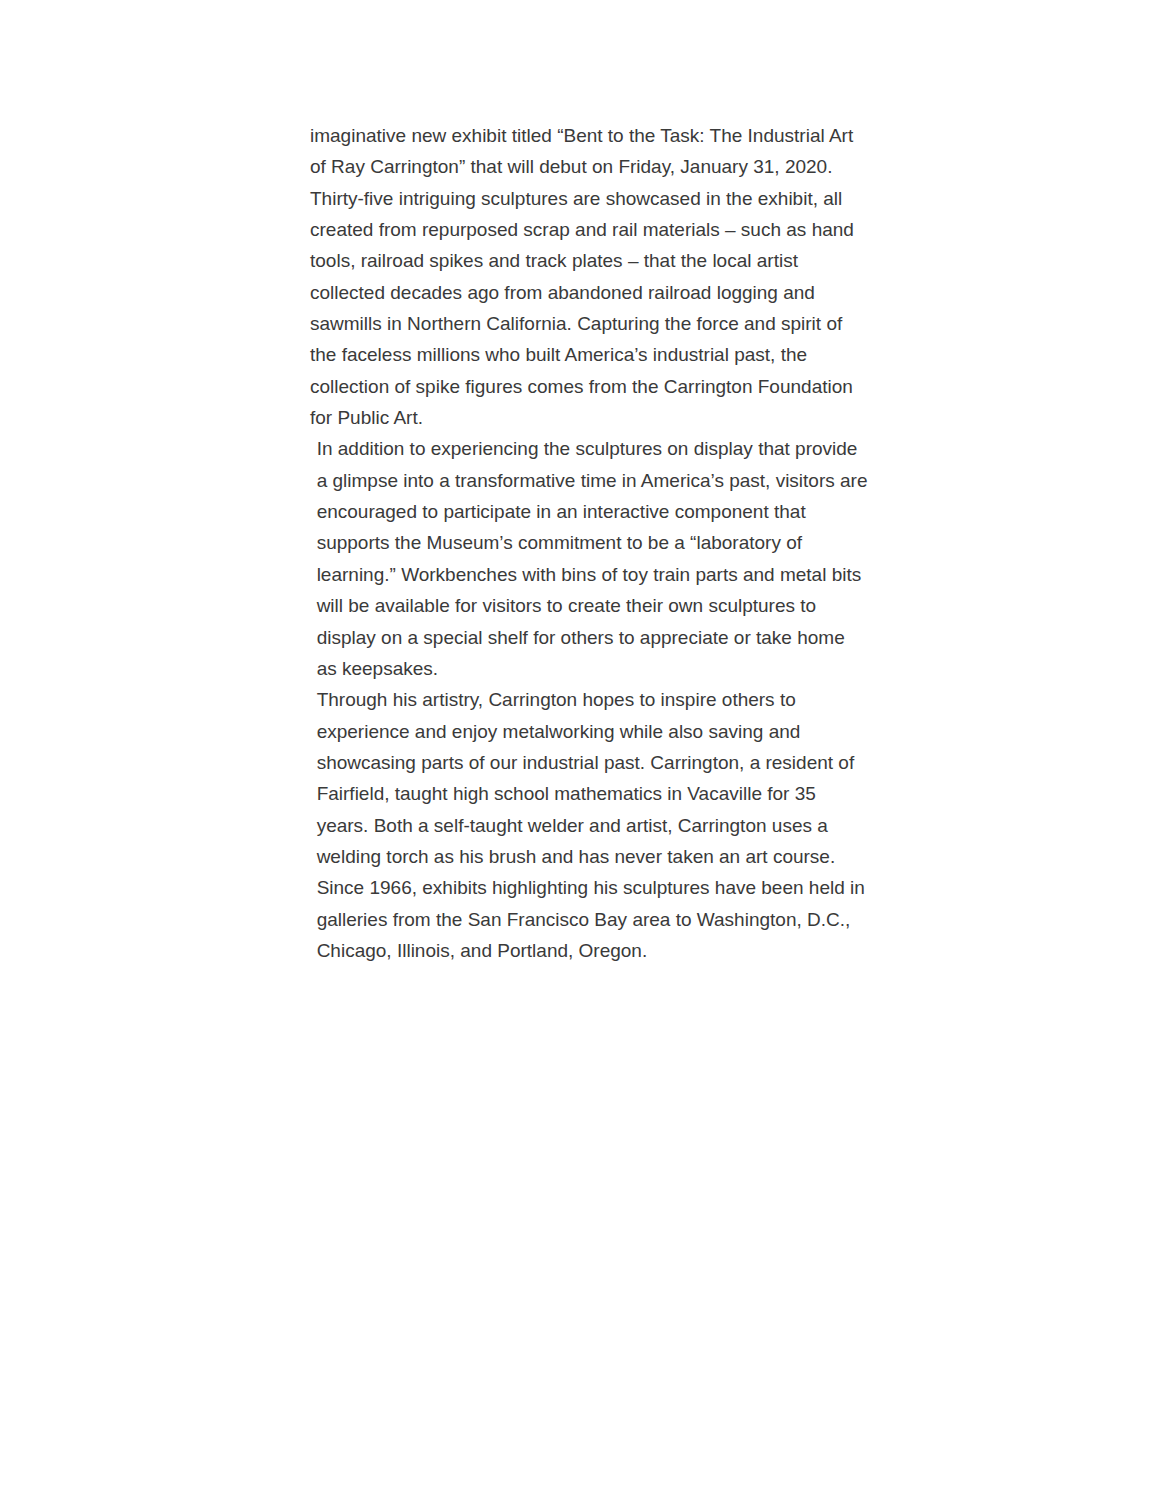imaginative new exhibit titled “Bent to the Task: The Industrial Art of Ray Carrington” that will debut on Friday, January 31, 2020. Thirty-five intriguing sculptures are showcased in the exhibit, all created from repurposed scrap and rail materials – such as hand tools, railroad spikes and track plates – that the local artist collected decades ago from abandoned railroad logging and sawmills in Northern California. Capturing the force and spirit of the faceless millions who built America’s industrial past, the collection of spike figures comes from the Carrington Foundation for Public Art.
In addition to experiencing the sculptures on display that provide a glimpse into a transformative time in America’s past, visitors are encouraged to participate in an interactive component that supports the Museum’s commitment to be a “laboratory of learning.” Workbenches with bins of toy train parts and metal bits will be available for visitors to create their own sculptures to display on a special shelf for others to appreciate or take home as keepsakes.
Through his artistry, Carrington hopes to inspire others to experience and enjoy metalworking while also saving and showcasing parts of our industrial past. Carrington, a resident of Fairfield, taught high school mathematics in Vacaville for 35 years. Both a self-taught welder and artist, Carrington uses a welding torch as his brush and has never taken an art course. Since 1966, exhibits highlighting his sculptures have been held in galleries from the San Francisco Bay area to Washington, D.C., Chicago, Illinois, and Portland, Oregon.